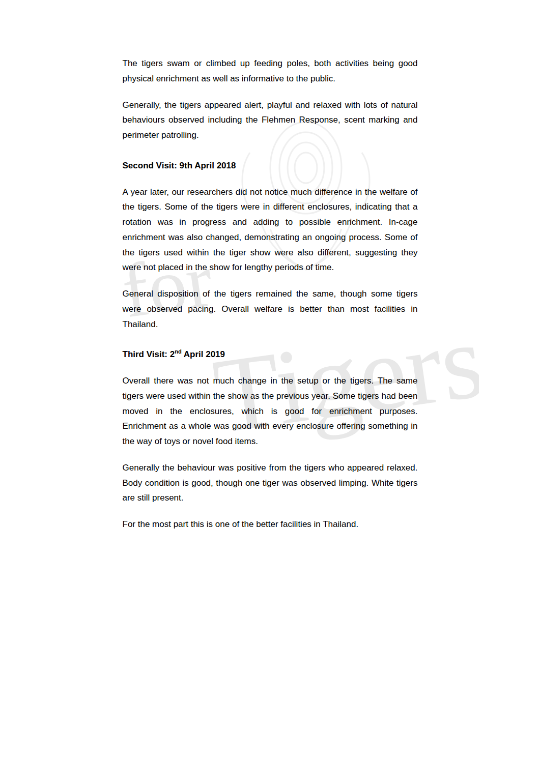for
Tigers
The tigers swam or climbed up feeding poles, both activities being good physical enrichment as well as informative to the public.
Generally, the tigers appeared alert, playful and relaxed with lots of natural behaviours observed including the Flehmen Response, scent marking and perimeter patrolling.
Second Visit: 9th April 2018
A year later, our researchers did not notice much difference in the welfare of the tigers. Some of the tigers were in different enclosures, indicating that a rotation was in progress and adding to possible enrichment. In-cage enrichment was also changed, demonstrating an ongoing process. Some of the tigers used within the tiger show were also different, suggesting they were not placed in the show for lengthy periods of time.
General disposition of the tigers remained the same, though some tigers were observed pacing. Overall welfare is better than most facilities in Thailand.
Third Visit: 2nd April 2019
Overall there was not much change in the setup or the tigers. The same tigers were used within the show as the previous year. Some tigers had been moved in the enclosures, which is good for enrichment purposes. Enrichment as a whole was good with every enclosure offering something in the way of toys or novel food items.
Generally the behaviour was positive from the tigers who appeared relaxed. Body condition is good, though one tiger was observed limping. White tigers are still present.
For the most part this is one of the better facilities in Thailand.